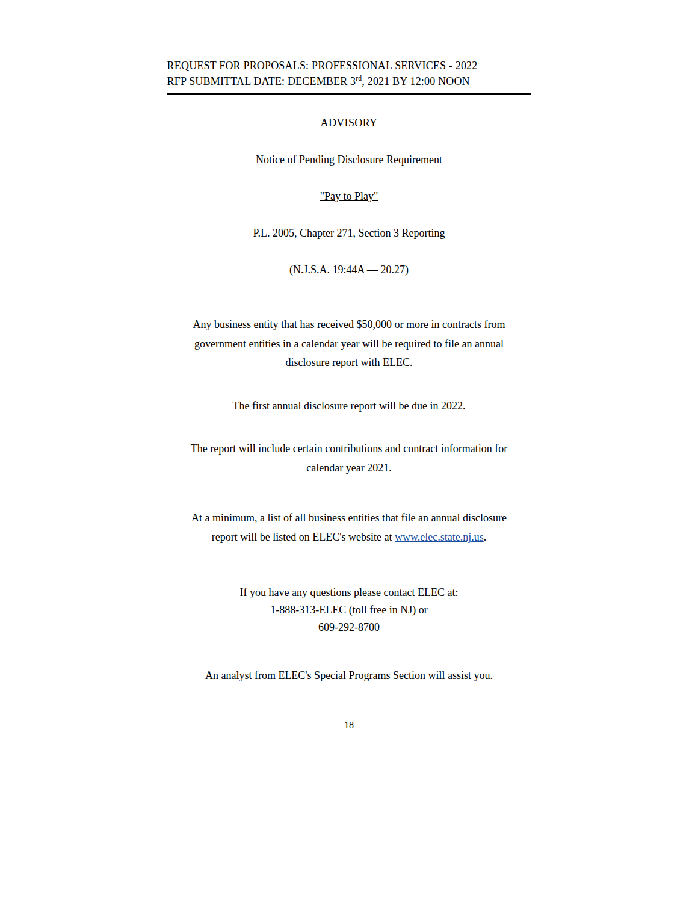REQUEST FOR PROPOSALS: PROFESSIONAL SERVICES - 2022
RFP SUBMITTAL DATE: DECEMBER 3rd, 2021 BY 12:00 NOON
ADVISORY
Notice of Pending Disclosure Requirement
"Pay to Play"
P.L. 2005, Chapter 271, Section 3 Reporting
(N.J.S.A. 19:44A — 20.27)
Any business entity that has received $50,000 or more in contracts from government entities in a calendar year will be required to file an annual disclosure report with ELEC.
The first annual disclosure report will be due in 2022.
The report will include certain contributions and contract information for calendar year 2021.
At a minimum, a list of all business entities that file an annual disclosure report will be listed on ELEC's website at www.elec.state.nj.us.
If you have any questions please contact ELEC at:
1-888-313-ELEC (toll free in NJ) or
609-292-8700
An analyst from ELEC's Special Programs Section will assist you.
18